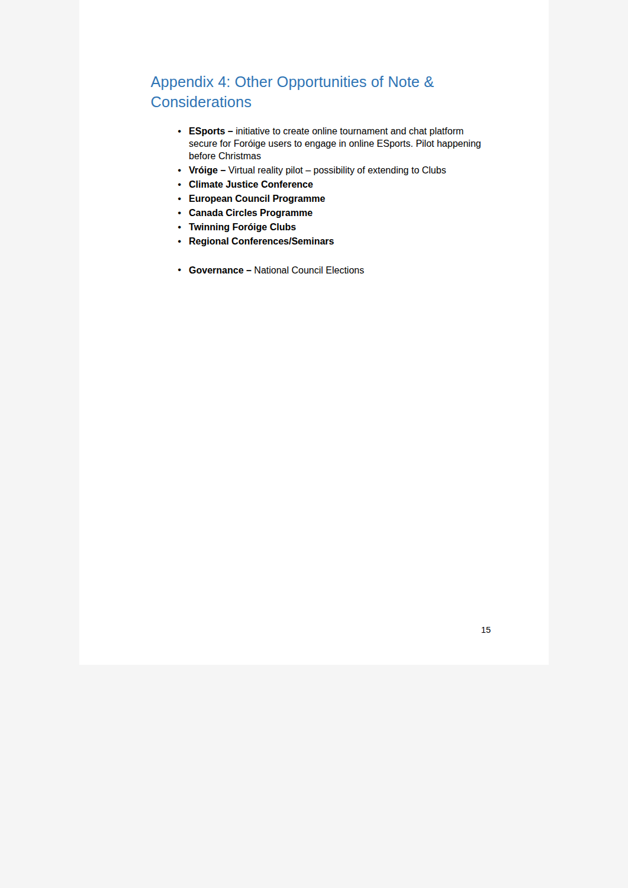Appendix 4: Other Opportunities of Note & Considerations
ESports – initiative to create online tournament and chat platform secure for Foróige users to engage in online ESports. Pilot happening before Christmas
Vróige – Virtual reality pilot – possibility of extending to Clubs
Climate Justice Conference
European Council Programme
Canada Circles Programme
Twinning Foróige Clubs
Regional Conferences/Seminars
Governance – National Council Elections
15